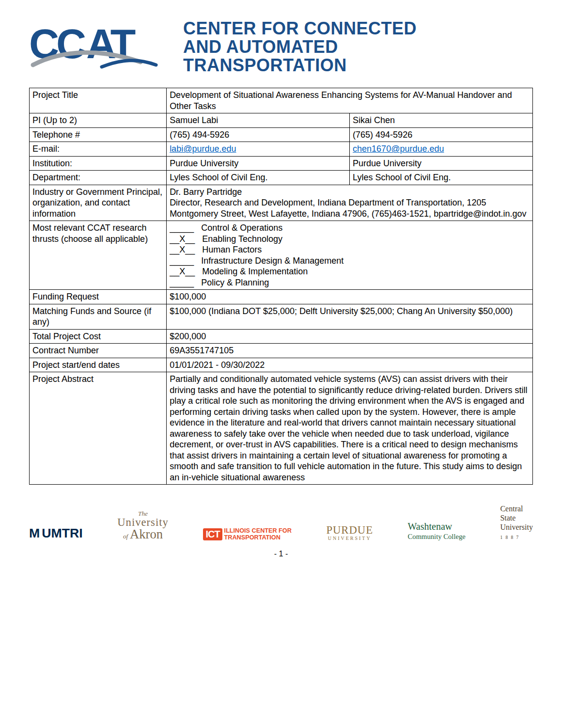CC AT
Center for Connected
and Automated
Transportation
| Project Title | Development of Situational Awareness Enhancing Systems for AV-Manual Handover and Other Tasks |
| PI (Up to 2) | Samuel Labi | Sikai Chen |
| Telephone # | (765) 494-5926 | (765) 494-5926 |
| E-mail: | labi@purdue.edu | chen1670@purdue.edu |
| Institution: | Purdue University | Purdue University |
| Department: | Lyles School of Civil Eng. | Lyles School of Civil Eng. |
| Industry or Government Principal, organization, and contact information | Dr. Barry Partridge Director, Research and Development, Indiana Department of Transportation, 1205 Montgomery Street, West Lafayette, Indiana 47906, (765)463-1521, bpartridge@indot.in.gov |
| Most relevant CCAT research thrusts (choose all applicable) | _____ Control & Operations __X__ Enabling Technology __X__ Human Factors _____ Infrastructure Design & Management __X__ Modeling & Implementation _____ Policy & Planning |
| Funding Request | $100,000 |
| Matching Funds and Source (if any) | $100,000 (Indiana DOT $25,000; Delft University $25,000; Chang An University $50,000) |
| Total Project Cost | $200,000 |
| Contract Number | 69A3551747105 |
| Project start/end dates | 01/01/2021 - 09/30/2022 |
| Project Abstract | Partially and conditionally automated vehicle systems (AVS) can assist drivers with their driving tasks and have the potential to significantly reduce driving-related burden. Drivers still play a critical role such as monitoring the driving environment when the AVS is engaged and performing certain driving tasks when called upon by the system. However, there is ample evidence in the literature and real-world that drivers cannot maintain necessary situational awareness to safely take over the vehicle when needed due to task underload, vigilance decrement, or over-trust in AVS capabilities. There is a critical need to design mechanisms that assist drivers in maintaining a certain level of situational awareness for promoting a smooth and safe transition to full vehicle automation in the future. This study aims to design an in-vehicle situational awareness |
M UMTRI
The
University
of Akron
ICT ILLINOIS CENTER FOR
TRANSPORTATION
PURDUE
UNIVERSITY
Washtenaw
Community College
Central
State
University
1 8 8 7
- 1 -